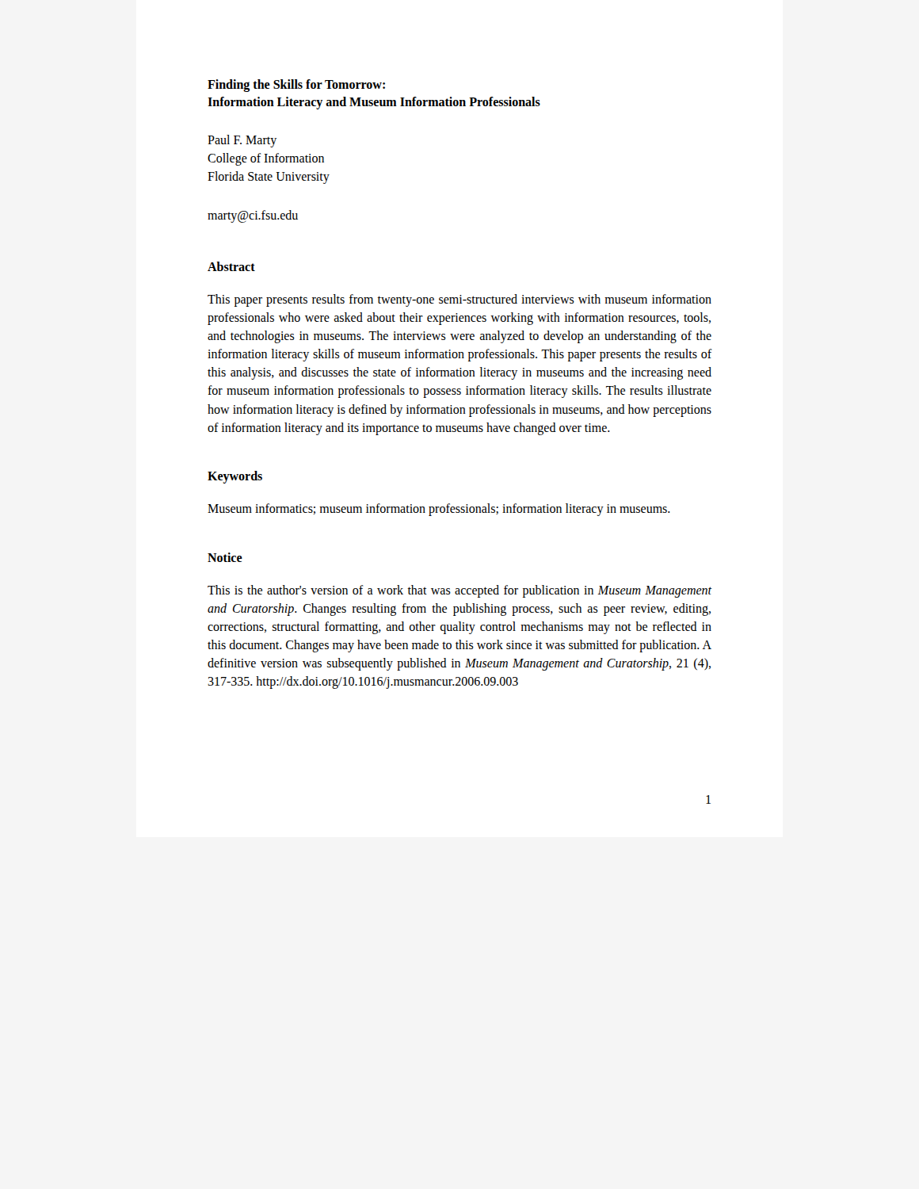Finding the Skills for Tomorrow:
Information Literacy and Museum Information Professionals
Paul F. Marty
College of Information
Florida State University
marty@ci.fsu.edu
Abstract
This paper presents results from twenty-one semi-structured interviews with museum information professionals who were asked about their experiences working with information resources, tools, and technologies in museums. The interviews were analyzed to develop an understanding of the information literacy skills of museum information professionals. This paper presents the results of this analysis, and discusses the state of information literacy in museums and the increasing need for museum information professionals to possess information literacy skills. The results illustrate how information literacy is defined by information professionals in museums, and how perceptions of information literacy and its importance to museums have changed over time.
Keywords
Museum informatics; museum information professionals; information literacy in museums.
Notice
This is the author's version of a work that was accepted for publication in Museum Management and Curatorship. Changes resulting from the publishing process, such as peer review, editing, corrections, structural formatting, and other quality control mechanisms may not be reflected in this document. Changes may have been made to this work since it was submitted for publication. A definitive version was subsequently published in Museum Management and Curatorship, 21 (4), 317-335. http://dx.doi.org/10.1016/j.musmancur.2006.09.003
1